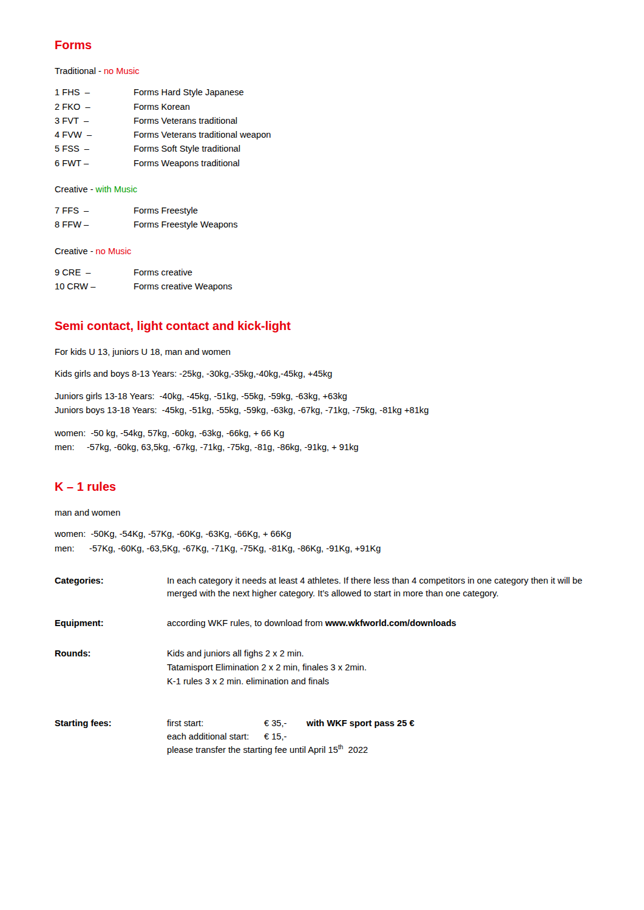Forms
Traditional - no Music
1 FHS –Forms Hard Style Japanese
2 FKO –Forms Korean
3 FVT –Forms Veterans traditional
4 FVW –Forms Veterans traditional weapon
5 FSS –Forms Soft Style traditional
6 FWT –Forms Weapons traditional
Creative - with Music
7 FFS –Forms Freestyle
8 FFW –Forms Freestyle Weapons
Creative - no Music
9 CRE –Forms creative
10 CRW –Forms creative Weapons
Semi contact, light contact and kick-light
For kids U 13, juniors U 18, man and women
Kids girls and boys 8-13 Years: -25kg, -30kg,-35kg,-40kg,-45kg, +45kg
Juniors girls 13-18 Years: -40kg, -45kg, -51kg, -55kg, -59kg, -63kg, +63kg
Juniors boys 13-18 Years: -45kg, -51kg, -55kg, -59kg, -63kg, -67kg, -71kg, -75kg, -81kg +81kg
women: -50 kg, -54kg, 57kg, -60kg, -63kg, -66kg, + 66 Kg
men: -57kg, -60kg, 63,5kg, -67kg, -71kg, -75kg, -81g, -86kg, -91kg, + 91kg
K – 1 rules
man and women
women: -50Kg, -54Kg, -57Kg, -60Kg, -63Kg, -66Kg, + 66Kg
men: -57Kg, -60Kg, -63,5Kg, -67Kg, -71Kg, -75Kg, -81Kg, -86Kg, -91Kg, +91Kg
Categories:
In each category it needs at least 4 athletes. If there less than 4 competitors in one category then it will be merged with the next higher category. It’s allowed to start in more than one category.
Equipment:
according WKF rules, to download from www.wkfworld.com/downloads
Rounds:
Kids and juniors all fighs 2 x 2 min.
Tatamisport Elimination 2 x 2 min, finales 3 x 2min.
K-1 rules 3 x 2 min. elimination and finals
Starting fees:
first start: € 35,- with WKF sport pass 25 €
each additional start: € 15,-
please transfer the starting fee until April 15th 2022